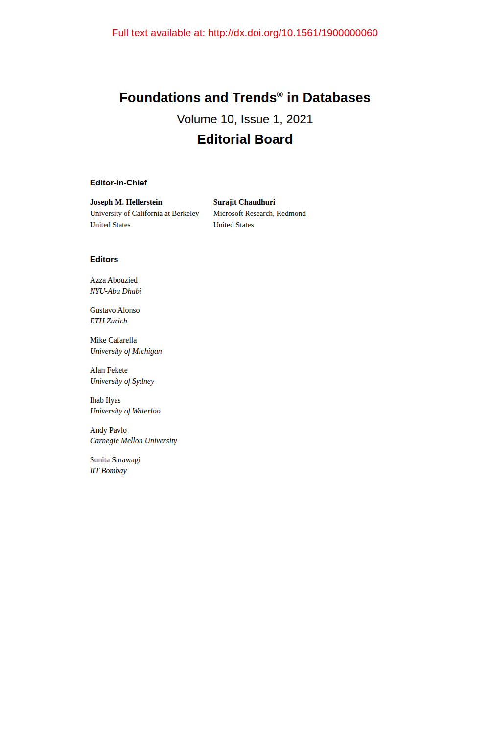Full text available at: http://dx.doi.org/10.1561/1900000060
Foundations and Trends® in Databases
Volume 10, Issue 1, 2021
Editorial Board
Editor-in-Chief
| Joseph M. Hellerstein University of California at Berkeley United States | Surajit Chaudhuri Microsoft Research, Redmond United States |
Editors
Azza Abouzied
NYU-Abu Dhabi
Gustavo Alonso
ETH Zurich
Mike Cafarella
University of Michigan
Alan Fekete
University of Sydney
Ihab Ilyas
University of Waterloo
Andy Pavlo
Carnegie Mellon University
Sunita Sarawagi
IIT Bombay